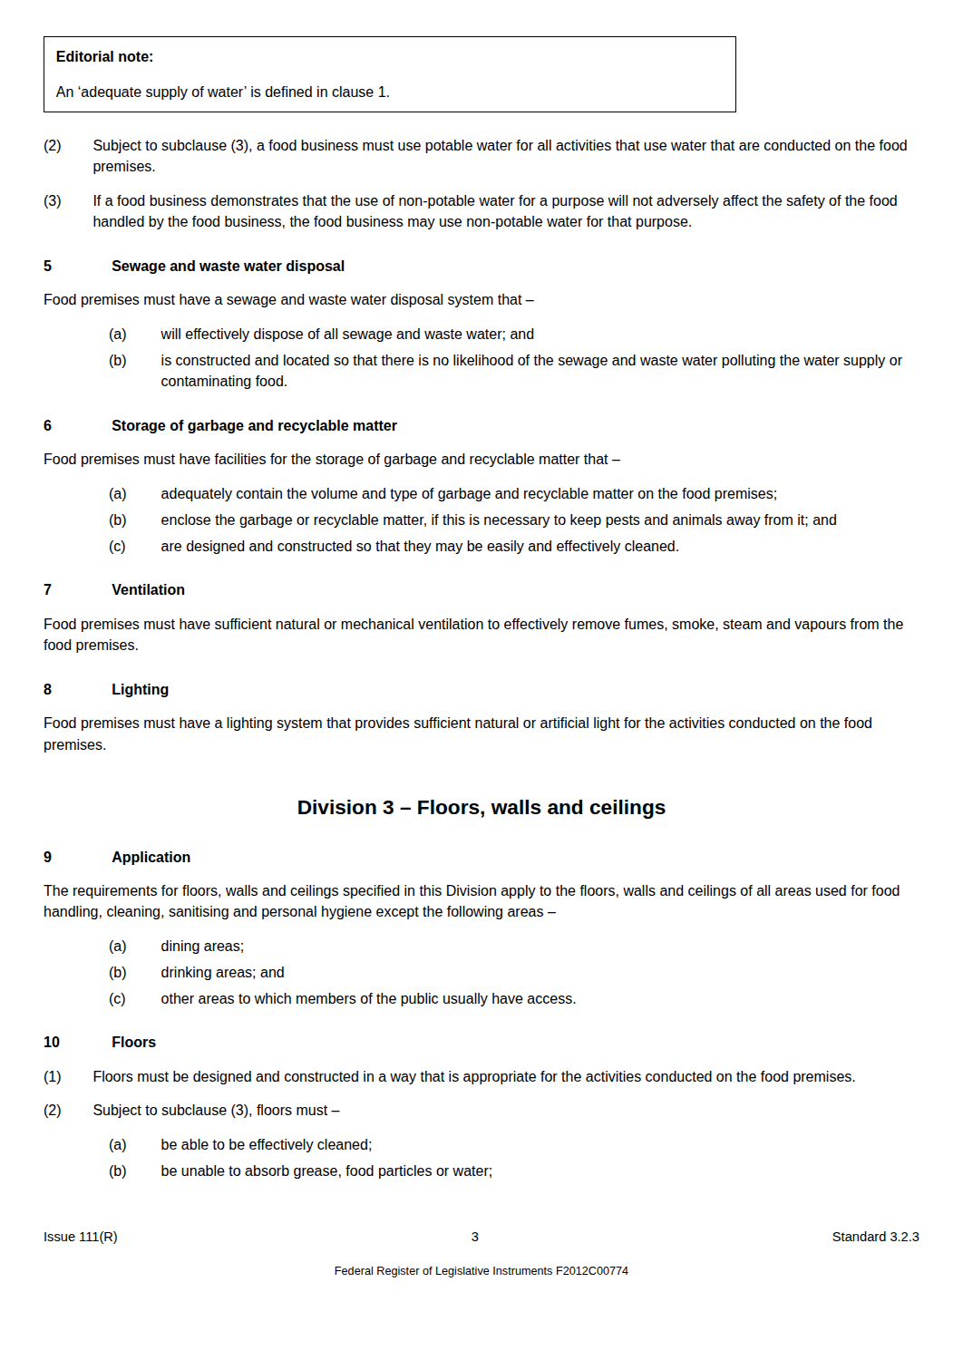Editorial note:
An ‘adequate supply of water’ is defined in clause 1.
(2) Subject to subclause (3), a food business must use potable water for all activities that use water that are conducted on the food premises.
(3) If a food business demonstrates that the use of non-potable water for a purpose will not adversely affect the safety of the food handled by the food business, the food business may use non-potable water for that purpose.
5 Sewage and waste water disposal
Food premises must have a sewage and waste water disposal system that –
(a) will effectively dispose of all sewage and waste water; and
(b) is constructed and located so that there is no likelihood of the sewage and waste water polluting the water supply or contaminating food.
6 Storage of garbage and recyclable matter
Food premises must have facilities for the storage of garbage and recyclable matter that –
(a) adequately contain the volume and type of garbage and recyclable matter on the food premises;
(b) enclose the garbage or recyclable matter, if this is necessary to keep pests and animals away from it; and
(c) are designed and constructed so that they may be easily and effectively cleaned.
7 Ventilation
Food premises must have sufficient natural or mechanical ventilation to effectively remove fumes, smoke, steam and vapours from the food premises.
8 Lighting
Food premises must have a lighting system that provides sufficient natural or artificial light for the activities conducted on the food premises.
Division 3 – Floors, walls and ceilings
9 Application
The requirements for floors, walls and ceilings specified in this Division apply to the floors, walls and ceilings of all areas used for food handling, cleaning, sanitising and personal hygiene except the following areas –
(a) dining areas;
(b) drinking areas; and
(c) other areas to which members of the public usually have access.
10 Floors
(1) Floors must be designed and constructed in a way that is appropriate for the activities conducted on the food premises.
(2) Subject to subclause (3), floors must –
(a) be able to be effectively cleaned;
(b) be unable to absorb grease, food particles or water;
Issue 111(R)
3
Standard 3.2.3
Federal Register of Legislative Instruments F2012C00774